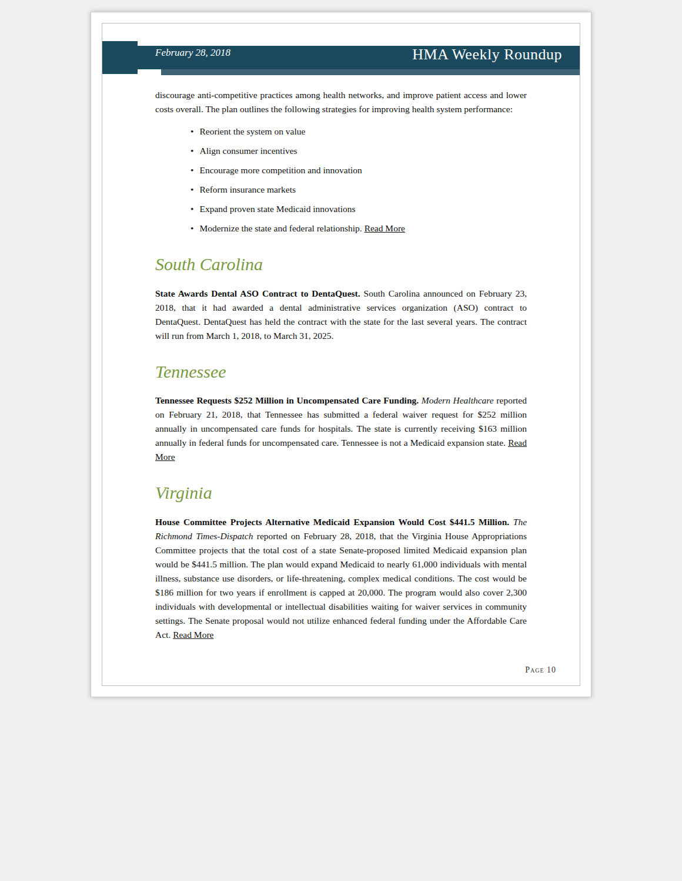February 28, 2018
HMA Weekly Roundup
discourage anti-competitive practices among health networks, and improve patient access and lower costs overall. The plan outlines the following strategies for improving health system performance:
Reorient the system on value
Align consumer incentives
Encourage more competition and innovation
Reform insurance markets
Expand proven state Medicaid innovations
Modernize the state and federal relationship. Read More
South Carolina
State Awards Dental ASO Contract to DentaQuest. South Carolina announced on February 23, 2018, that it had awarded a dental administrative services organization (ASO) contract to DentaQuest. DentaQuest has held the contract with the state for the last several years. The contract will run from March 1, 2018, to March 31, 2025.
Tennessee
Tennessee Requests $252 Million in Uncompensated Care Funding. Modern Healthcare reported on February 21, 2018, that Tennessee has submitted a federal waiver request for $252 million annually in uncompensated care funds for hospitals. The state is currently receiving $163 million annually in federal funds for uncompensated care. Tennessee is not a Medicaid expansion state. Read More
Virginia
House Committee Projects Alternative Medicaid Expansion Would Cost $441.5 Million. The Richmond Times-Dispatch reported on February 28, 2018, that the Virginia House Appropriations Committee projects that the total cost of a state Senate-proposed limited Medicaid expansion plan would be $441.5 million. The plan would expand Medicaid to nearly 61,000 individuals with mental illness, substance use disorders, or life-threatening, complex medical conditions. The cost would be $186 million for two years if enrollment is capped at 20,000. The program would also cover 2,300 individuals with developmental or intellectual disabilities waiting for waiver services in community settings. The Senate proposal would not utilize enhanced federal funding under the Affordable Care Act. Read More
Page 10